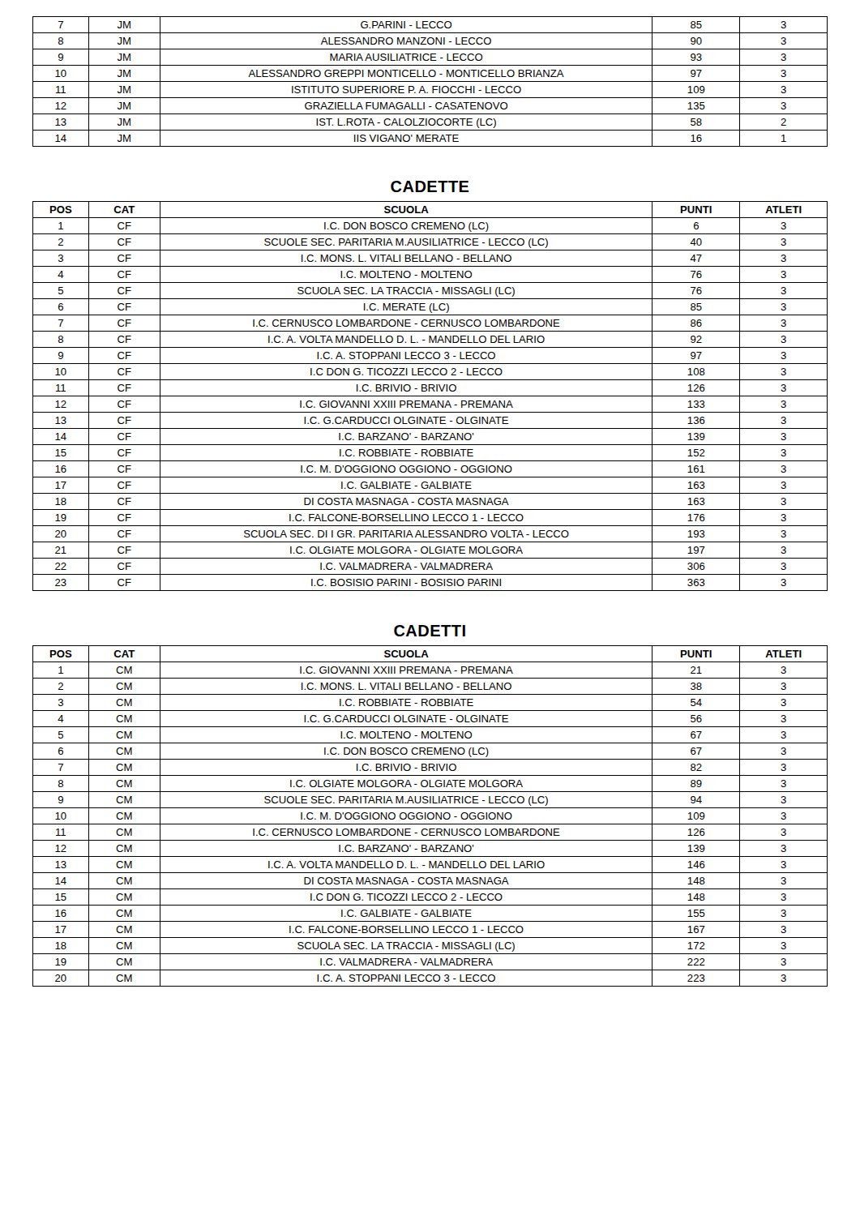| 7 | JM | G.PARINI - LECCO | 85 | 3 |
| 8 | JM | ALESSANDRO MANZONI - LECCO | 90 | 3 |
| 9 | JM | MARIA AUSILIATRICE - LECCO | 93 | 3 |
| 10 | JM | ALESSANDRO GREPPI MONTICELLO - MONTICELLO BRIANZA | 97 | 3 |
| 11 | JM | ISTITUTO SUPERIORE P. A. FIOCCHI - LECCO | 109 | 3 |
| 12 | JM | GRAZIELLA FUMAGALLI - CASATENOVO | 135 | 3 |
| 13 | JM | IST. L.ROTA - CALOLZIOCORTE (LC) | 58 | 2 |
| 14 | JM | IIS VIGANO' MERATE | 16 | 1 |
CADETTE
| POS | CAT | SCUOLA | PUNTI | ATLETI |
| --- | --- | --- | --- | --- |
| 1 | CF | I.C. DON BOSCO CREMENO (LC) | 6 | 3 |
| 2 | CF | SCUOLE SEC. PARITARIA M.AUSILIATRICE - LECCO (LC) | 40 | 3 |
| 3 | CF | I.C. MONS. L. VITALI BELLANO - BELLANO | 47 | 3 |
| 4 | CF | I.C. MOLTENO - MOLTENO | 76 | 3 |
| 5 | CF | SCUOLA SEC. LA TRACCIA - MISSAGLI (LC) | 76 | 3 |
| 6 | CF | I.C. MERATE (LC) | 85 | 3 |
| 7 | CF | I.C. CERNUSCO LOMBARDONE - CERNUSCO LOMBARDONE | 86 | 3 |
| 8 | CF | I.C. A. VOLTA MANDELLO D. L. - MANDELLO DEL LARIO | 92 | 3 |
| 9 | CF | I.C. A. STOPPANI LECCO 3 - LECCO | 97 | 3 |
| 10 | CF | I.C DON G. TICOZZI LECCO 2 - LECCO | 108 | 3 |
| 11 | CF | I.C. BRIVIO - BRIVIO | 126 | 3 |
| 12 | CF | I.C. GIOVANNI XXIII PREMANA - PREMANA | 133 | 3 |
| 13 | CF | I.C. G.CARDUCCI OLGINATE - OLGINATE | 136 | 3 |
| 14 | CF | I.C. BARZANO' - BARZANO' | 139 | 3 |
| 15 | CF | I.C. ROBBIATE - ROBBIATE | 152 | 3 |
| 16 | CF | I.C. M. D'OGGIONO OGGIONO - OGGIONO | 161 | 3 |
| 17 | CF | I.C. GALBIATE - GALBIATE | 163 | 3 |
| 18 | CF | DI COSTA MASNAGA - COSTA MASNAGA | 163 | 3 |
| 19 | CF | I.C. FALCONE-BORSELLINO LECCO 1 - LECCO | 176 | 3 |
| 20 | CF | SCUOLA SEC. DI I GR. PARITARIA ALESSANDRO VOLTA - LECCO | 193 | 3 |
| 21 | CF | I.C. OLGIATE MOLGORA - OLGIATE MOLGORA | 197 | 3 |
| 22 | CF | I.C. VALMADRERA - VALMADRERA | 306 | 3 |
| 23 | CF | I.C. BOSISIO PARINI - BOSISIO PARINI | 363 | 3 |
CADETTI
| POS | CAT | SCUOLA | PUNTI | ATLETI |
| --- | --- | --- | --- | --- |
| 1 | CM | I.C. GIOVANNI XXIII PREMANA - PREMANA | 21 | 3 |
| 2 | CM | I.C. MONS. L. VITALI BELLANO - BELLANO | 38 | 3 |
| 3 | CM | I.C. ROBBIATE - ROBBIATE | 54 | 3 |
| 4 | CM | I.C. G.CARDUCCI OLGINATE - OLGINATE | 56 | 3 |
| 5 | CM | I.C. MOLTENO - MOLTENO | 67 | 3 |
| 6 | CM | I.C. DON BOSCO CREMENO (LC) | 67 | 3 |
| 7 | CM | I.C. BRIVIO - BRIVIO | 82 | 3 |
| 8 | CM | I.C. OLGIATE MOLGORA - OLGIATE MOLGORA | 89 | 3 |
| 9 | CM | SCUOLE SEC. PARITARIA M.AUSILIATRICE - LECCO (LC) | 94 | 3 |
| 10 | CM | I.C. M. D'OGGIONO OGGIONO - OGGIONO | 109 | 3 |
| 11 | CM | I.C. CERNUSCO LOMBARDONE - CERNUSCO LOMBARDONE | 126 | 3 |
| 12 | CM | I.C. BARZANO' - BARZANO' | 139 | 3 |
| 13 | CM | I.C. A. VOLTA MANDELLO D. L. - MANDELLO DEL LARIO | 146 | 3 |
| 14 | CM | DI COSTA MASNAGA - COSTA MASNAGA | 148 | 3 |
| 15 | CM | I.C DON G. TICOZZI LECCO 2 - LECCO | 148 | 3 |
| 16 | CM | I.C. GALBIATE - GALBIATE | 155 | 3 |
| 17 | CM | I.C. FALCONE-BORSELLINO LECCO 1 - LECCO | 167 | 3 |
| 18 | CM | SCUOLA SEC. LA TRACCIA - MISSAGLI (LC) | 172 | 3 |
| 19 | CM | I.C. VALMADRERA - VALMADRERA | 222 | 3 |
| 20 | CM | I.C. A. STOPPANI LECCO 3 - LECCO | 223 | 3 |